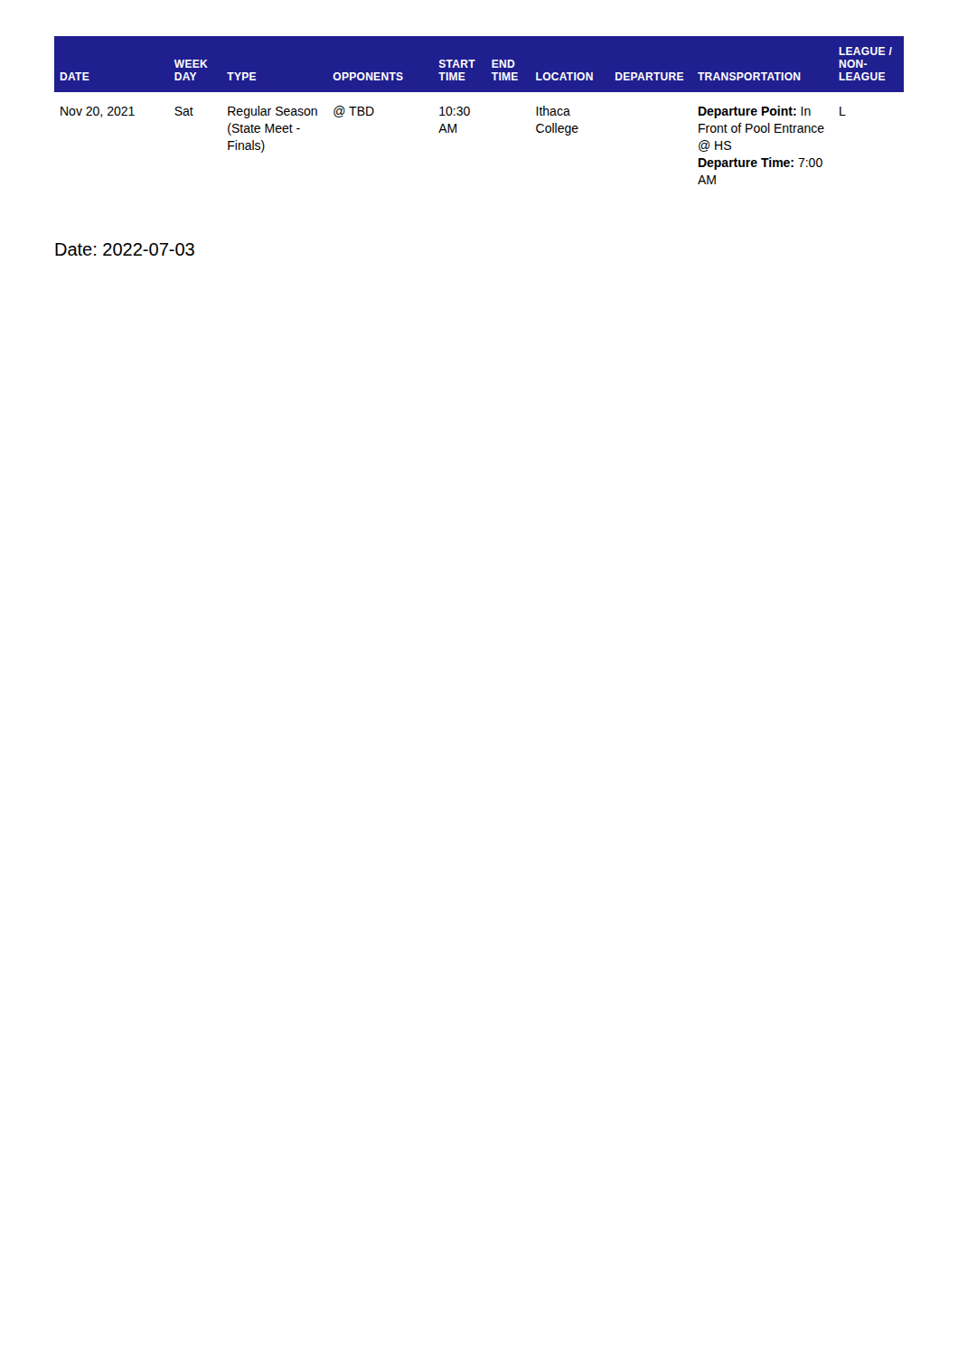| DATE | WEEK DAY | TYPE | OPPONENTS | START TIME | END TIME | LOCATION | DEPARTURE | TRANSPORTATION | LEAGUE / NON-LEAGUE |
| --- | --- | --- | --- | --- | --- | --- | --- | --- | --- |
| Nov 20, 2021 | Sat | Regular Season (State Meet - Finals) | @ TBD | 10:30 AM | | Ithaca College | | Departure Point: In Front of Pool Entrance @ HS Departure Time: 7:00 AM | L |
Date: 2022-07-03